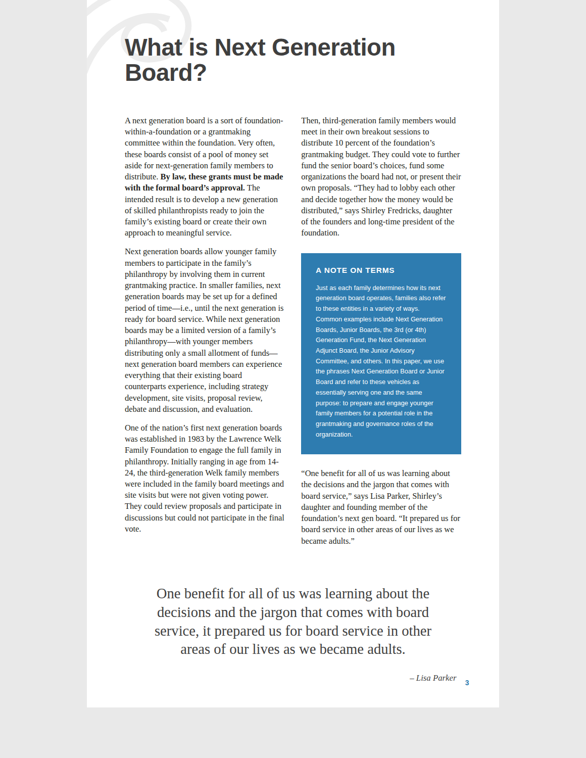What is Next Generation Board?
A next generation board is a sort of foundation-within-a-foundation or a grantmaking committee within the foundation. Very often, these boards consist of a pool of money set aside for next-generation family members to distribute. By law, these grants must be made with the formal board’s approval. The intended result is to develop a new generation of skilled philanthropists ready to join the family’s existing board or create their own approach to meaningful service.
Next generation boards allow younger family members to participate in the family’s philanthropy by involving them in current grantmaking practice. In smaller families, next generation boards may be set up for a defined period of time—i.e., until the next generation is ready for board service. While next generation boards may be a limited version of a family’s philanthropy—with younger members distributing only a small allotment of funds—next generation board members can experience everything that their existing board counterparts experience, including strategy development, site visits, proposal review, debate and discussion, and evaluation.
One of the nation’s first next generation boards was established in 1983 by the Lawrence Welk Family Foundation to engage the full family in philanthropy. Initially ranging in age from 14-24, the third-generation Welk family members were included in the family board meetings and site visits but were not given voting power. They could review proposals and participate in discussions but could not participate in the final vote.
Then, third-generation family members would meet in their own breakout sessions to distribute 10 percent of the foundation’s grantmaking budget. They could vote to further fund the senior board’s choices, fund some organizations the board had not, or present their own proposals. “They had to lobby each other and decide together how the money would be distributed,” says Shirley Fredricks, daughter of the founders and long-time president of the foundation.
A NOTE ON TERMS
Just as each family determines how its next generation board operates, families also refer to these entities in a variety of ways. Common examples include Next Generation Boards, Junior Boards, the 3rd (or 4th) Generation Fund, the Next Generation Adjunct Board, the Junior Advisory Committee, and others. In this paper, we use the phrases Next Generation Board or Junior Board and refer to these vehicles as essentially serving one and the same purpose: to prepare and engage younger family members for a potential role in the grantmaking and governance roles of the organization.
“One benefit for all of us was learning about the decisions and the jargon that comes with board service,” says Lisa Parker, Shirley’s daughter and founding member of the foundation’s next gen board. “It prepared us for board service in other areas of our lives as we became adults.”
One benefit for all of us was learning about the decisions and the jargon that comes with board service, it prepared us for board service in other areas of our lives as we became adults.
– Lisa Parker
3